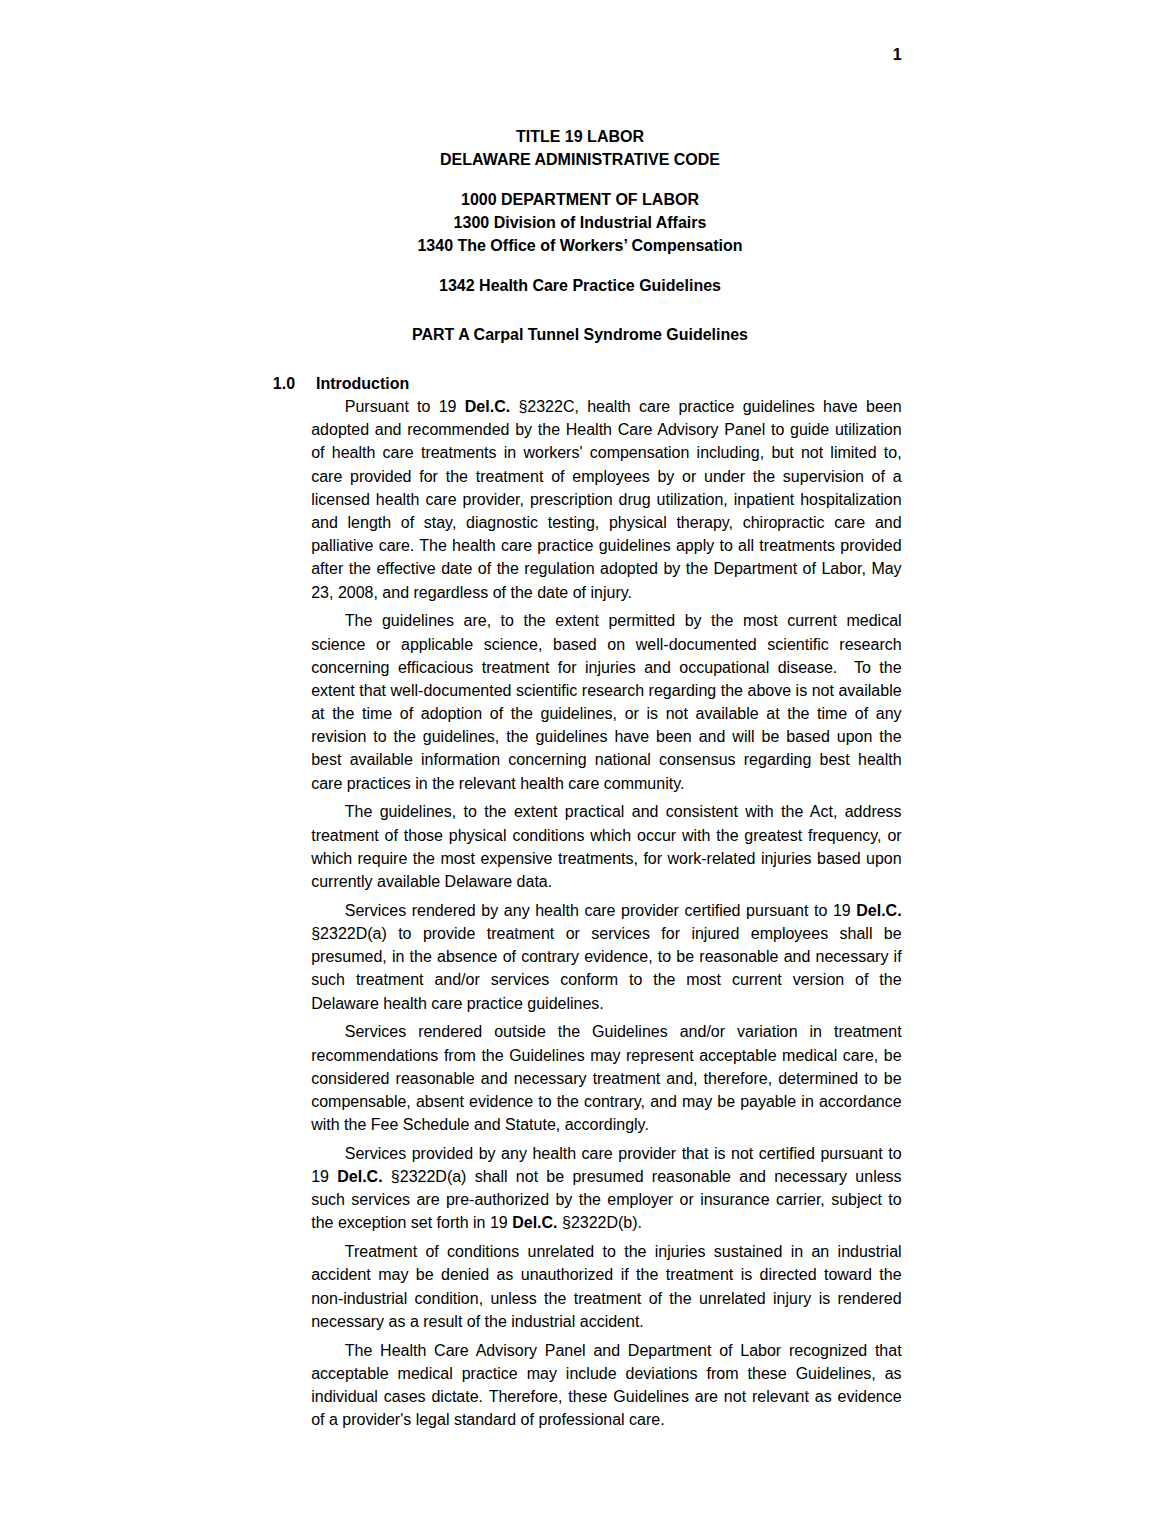1
TITLE 19 LABOR
DELAWARE ADMINISTRATIVE CODE
1000 DEPARTMENT OF LABOR
1300 Division of Industrial Affairs
1340 The Office of Workers’ Compensation
1342 Health Care Practice Guidelines
PART A Carpal Tunnel Syndrome Guidelines
1.0
Introduction
Pursuant to 19 Del.C. §2322C, health care practice guidelines have been adopted and recommended by the Health Care Advisory Panel to guide utilization of health care treatments in workers' compensation including, but not limited to, care provided for the treatment of employees by or under the supervision of a licensed health care provider, prescription drug utilization, inpatient hospitalization and length of stay, diagnostic testing, physical therapy, chiropractic care and palliative care. The health care practice guidelines apply to all treatments provided after the effective date of the regulation adopted by the Department of Labor, May 23, 2008, and regardless of the date of injury.
The guidelines are, to the extent permitted by the most current medical science or applicable science, based on well-documented scientific research concerning efficacious treatment for injuries and occupational disease. To the extent that well-documented scientific research regarding the above is not available at the time of adoption of the guidelines, or is not available at the time of any revision to the guidelines, the guidelines have been and will be based upon the best available information concerning national consensus regarding best health care practices in the relevant health care community.
The guidelines, to the extent practical and consistent with the Act, address treatment of those physical conditions which occur with the greatest frequency, or which require the most expensive treatments, for work-related injuries based upon currently available Delaware data.
Services rendered by any health care provider certified pursuant to 19 Del.C. §2322D(a) to provide treatment or services for injured employees shall be presumed, in the absence of contrary evidence, to be reasonable and necessary if such treatment and/or services conform to the most current version of the Delaware health care practice guidelines.
Services rendered outside the Guidelines and/or variation in treatment recommendations from the Guidelines may represent acceptable medical care, be considered reasonable and necessary treatment and, therefore, determined to be compensable, absent evidence to the contrary, and may be payable in accordance with the Fee Schedule and Statute, accordingly.
Services provided by any health care provider that is not certified pursuant to 19 Del.C. §2322D(a) shall not be presumed reasonable and necessary unless such services are pre-authorized by the employer or insurance carrier, subject to the exception set forth in 19 Del.C. §2322D(b).
Treatment of conditions unrelated to the injuries sustained in an industrial accident may be denied as unauthorized if the treatment is directed toward the non-industrial condition, unless the treatment of the unrelated injury is rendered necessary as a result of the industrial accident.
The Health Care Advisory Panel and Department of Labor recognized that acceptable medical practice may include deviations from these Guidelines, as individual cases dictate. Therefore, these Guidelines are not relevant as evidence of a provider's legal standard of professional care.